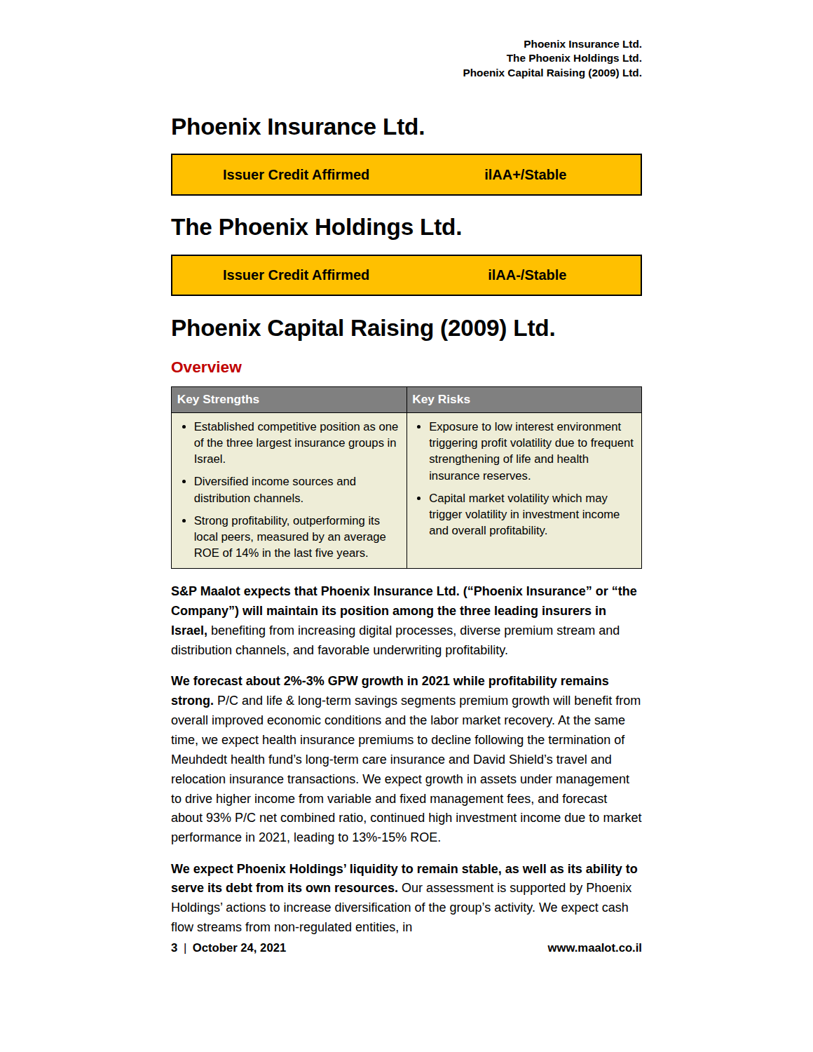Phoenix Insurance Ltd.
The Phoenix Holdings Ltd.
Phoenix Capital Raising (2009) Ltd.
Phoenix Insurance Ltd.
Issuer Credit Affirmed ilAA+/Stable
The Phoenix Holdings Ltd.
Issuer Credit Affirmed ilAA-/Stable
Phoenix Capital Raising (2009) Ltd.
Overview
| Key Strengths | Key Risks |
| --- | --- |
| Established competitive position as one of the three largest insurance groups in Israel. Diversified income sources and distribution channels. Strong profitability, outperforming its local peers, measured by an average ROE of 14% in the last five years. | Exposure to low interest environment triggering profit volatility due to frequent strengthening of life and health insurance reserves. Capital market volatility which may trigger volatility in investment income and overall profitability. |
S&P Maalot expects that Phoenix Insurance Ltd. (“Phoenix Insurance” or “the Company”) will maintain its position among the three leading insurers in Israel, benefiting from increasing digital processes, diverse premium stream and distribution channels, and favorable underwriting profitability.
We forecast about 2%-3% GPW growth in 2021 while profitability remains strong. P/C and life & long-term savings segments premium growth will benefit from overall improved economic conditions and the labor market recovery. At the same time, we expect health insurance premiums to decline following the termination of Meuhdedt health fund’s long-term care insurance and David Shield’s travel and relocation insurance transactions. We expect growth in assets under management to drive higher income from variable and fixed management fees, and forecast about 93% P/C net combined ratio, continued high investment income due to market performance in 2021, leading to 13%-15% ROE.
We expect Phoenix Holdings’ liquidity to remain stable, as well as its ability to serve its debt from its own resources. Our assessment is supported by Phoenix Holdings’ actions to increase diversification of the group’s activity. We expect cash flow streams from non-regulated entities, in
3|October 24, 2021
www.maalot.co.il